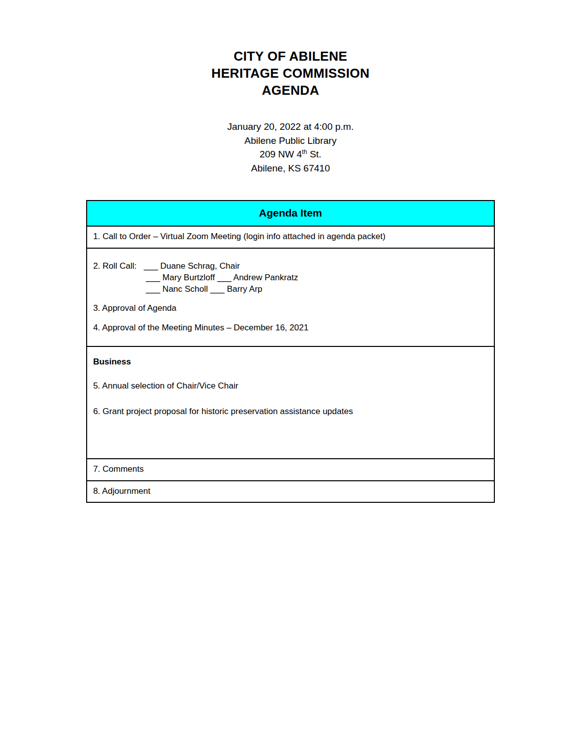CITY OF ABILENE
HERITAGE COMMISSION
AGENDA
January 20, 2022 at 4:00 p.m.
Abilene Public Library
209 NW 4th St.
Abilene, KS 67410
| Agenda Item |
| --- |
| 1. Call to Order – Virtual Zoom Meeting (login info attached in agenda packet) |
| 2. Roll Call: ___ Duane Schrag, Chair ___ Mary Burtzloff ___ Andrew Pankratz ___ Nanc Scholl ___ Barry Arp 3. Approval of Agenda 4. Approval of the Meeting Minutes – December 16, 2021 |
| Business 5. Annual selection of Chair/Vice Chair 6. Grant project proposal for historic preservation assistance updates |
| 7. Comments |
| 8. Adjournment |